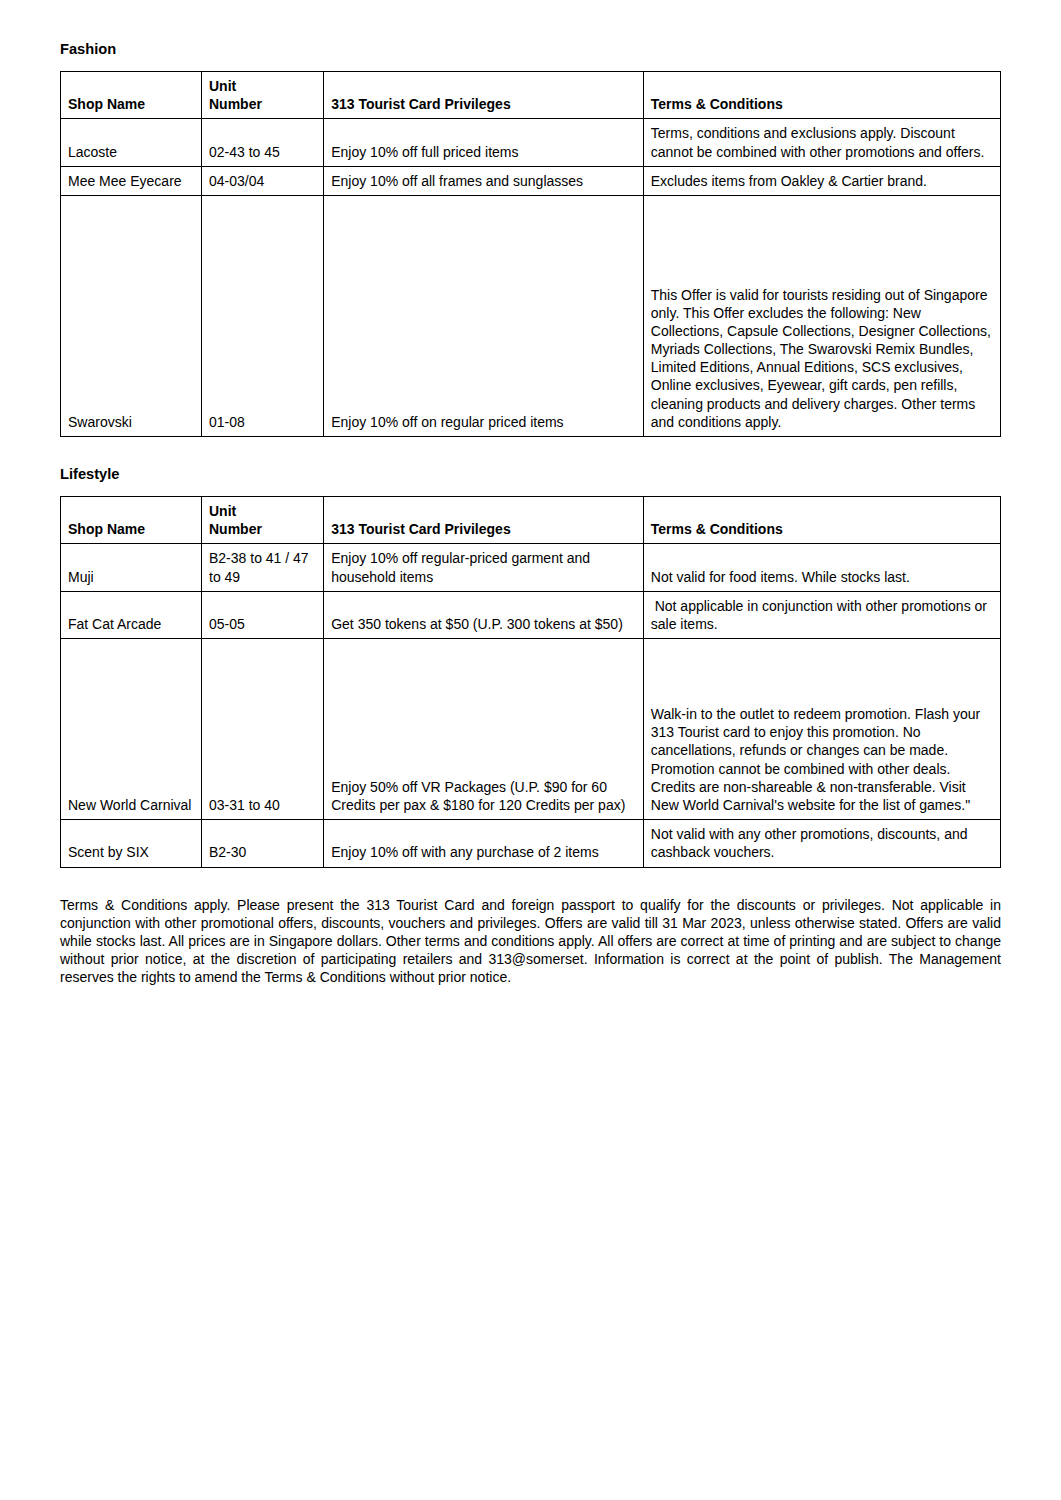Fashion
| Shop Name | Unit Number | 313 Tourist Card Privileges | Terms & Conditions |
| --- | --- | --- | --- |
| Lacoste | 02-43 to 45 | Enjoy 10% off full priced items | Terms, conditions and exclusions apply. Discount cannot be combined with other promotions and offers. |
| Mee Mee Eyecare | 04-03/04 | Enjoy 10% off all frames and sunglasses | Excludes items from Oakley & Cartier brand. |
| Swarovski | 01-08 | Enjoy 10% off on regular priced items | This Offer is valid for tourists residing out of Singapore only. This Offer excludes the following: New Collections, Capsule Collections, Designer Collections, Myriads Collections, The Swarovski Remix Bundles, Limited Editions, Annual Editions, SCS exclusives, Online exclusives, Eyewear, gift cards, pen refills, cleaning products and delivery charges. Other terms and conditions apply. |
Lifestyle
| Shop Name | Unit Number | 313 Tourist Card Privileges | Terms & Conditions |
| --- | --- | --- | --- |
| Muji | B2-38 to 41 / 47 to 49 | Enjoy 10% off regular-priced garment and household items | Not valid for food items. While stocks last. |
| Fat Cat Arcade | 05-05 | Get 350 tokens at $50 (U.P. 300 tokens at $50) | Not applicable in conjunction with other promotions or sale items. |
| New World Carnival | 03-31 to 40 | Enjoy 50% off VR Packages (U.P. $90 for 60 Credits per pax & $180 for 120 Credits per pax) | Walk-in to the outlet to redeem promotion. Flash your 313 Tourist card to enjoy this promotion. No cancellations, refunds or changes can be made. Promotion cannot be combined with other deals. Credits are non-shareable & non-transferable. Visit New World Carnival's website for the list of games." |
| Scent by SIX | B2-30 | Enjoy 10% off with any purchase of 2 items | Not valid with any other promotions, discounts, and cashback vouchers. |
Terms & Conditions apply. Please present the 313 Tourist Card and foreign passport to qualify for the discounts or privileges. Not applicable in conjunction with other promotional offers, discounts, vouchers and privileges. Offers are valid till 31 Mar 2023, unless otherwise stated. Offers are valid while stocks last. All prices are in Singapore dollars. Other terms and conditions apply. All offers are correct at time of printing and are subject to change without prior notice, at the discretion of participating retailers and 313@somerset. Information is correct at the point of publish. The Management reserves the rights to amend the Terms & Conditions without prior notice.